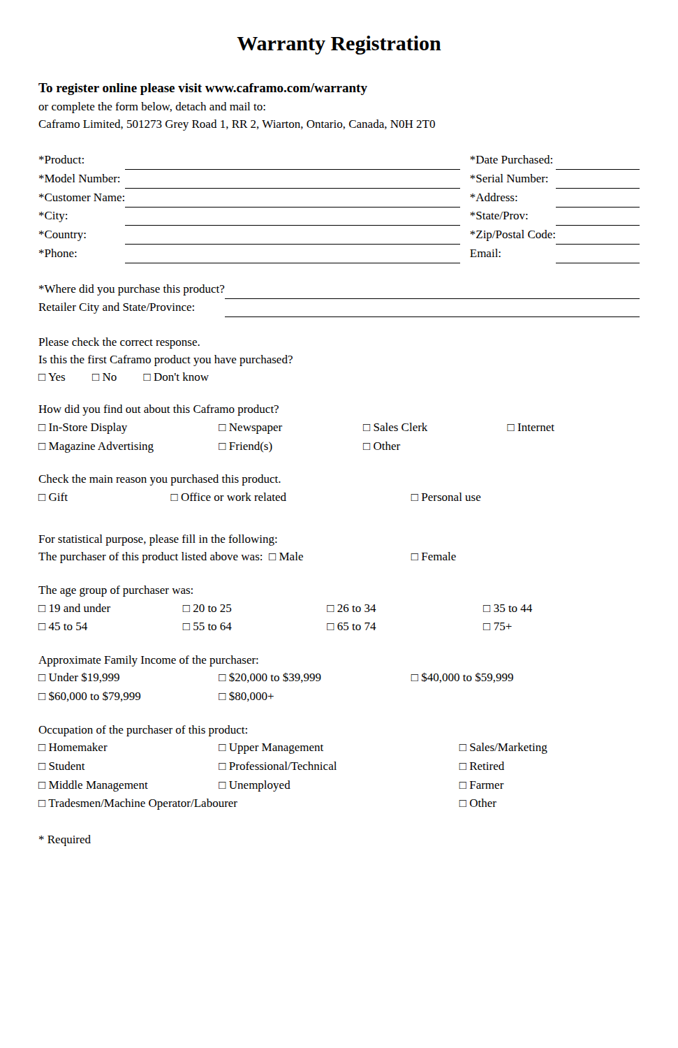Warranty Registration
To register online please visit www.caframo.com/warranty
or complete the form below, detach and mail to:
Caframo Limited, 501273 Grey Road 1, RR 2, Wiarton, Ontario, Canada, N0H 2T0
| *Product: | | *Date Purchased: | |
| *Model Number: | | *Serial Number: | |
| *Customer Name: | | *Address: | |
| *City: | | *State/Prov: | |
| *Country: | | *Zip/Postal Code: | |
| *Phone: | | Email: | |
| *Where did you purchase this product? | |
| Retailer City and State/Province: | |
Please check the correct response.
Is this the first Caframo product you have purchased?
□ Yes □ No □ Don't know
How did you find out about this Caframo product?
| □ In-Store Display | □ Newspaper | □ Sales Clerk | □ Internet |
| □ Magazine Advertising | □ Friend(s) | □ Other | |
Check the main reason you purchased this product.
| □ Gift | □ Office or work related | □ Personal use |
For statistical purpose, please fill in the following:
| The purchaser of this product listed above was: □ Male | □ Female |
The age group of purchaser was:
| □ 19 and under | □ 20 to 25 | □ 26 to 34 | □ 35 to 44 |
| □ 45 to 54 | □ 55 to 64 | □ 65 to 74 | □ 75+ |
Approximate Family Income of the purchaser:
| □ Under $19,999 | □ $20,000 to $39,999 | □ $40,000 to $59,999 |
| □ $60,000 to $79,999 | □ $80,000+ | |
Occupation of the purchaser of this product:
| □ Homemaker | □ Upper Management | □ Sales/Marketing |
| □ Student | □ Professional/Technical | □ Retired |
| □ Middle Management | □ Unemployed | □ Farmer |
| □ Tradesmen/Machine Operator/Labourer | □ Other |
* Required